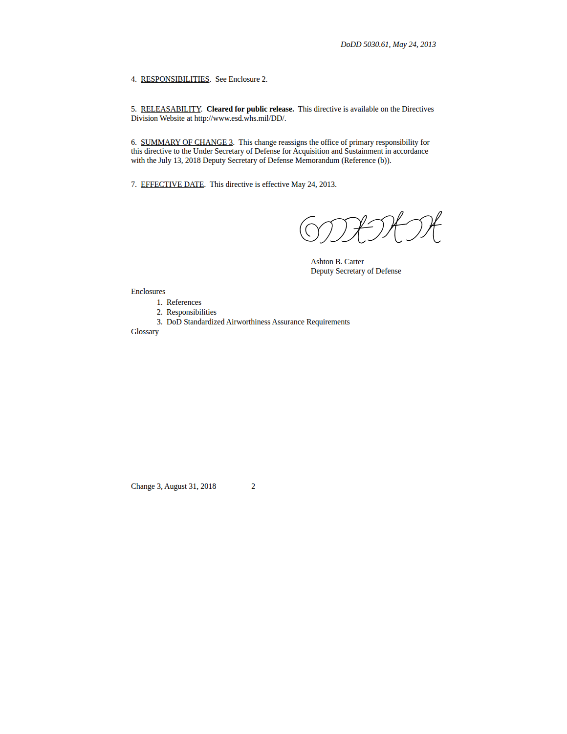DoDD 5030.61, May 24, 2013
4. RESPONSIBILITIES. See Enclosure 2.
5. RELEASABILITY. Cleared for public release. This directive is available on the Directives Division Website at http://www.esd.whs.mil/DD/.
6. SUMMARY OF CHANGE 3. This change reassigns the office of primary responsibility for this directive to the Under Secretary of Defense for Acquisition and Sustainment in accordance with the July 13, 2018 Deputy Secretary of Defense Memorandum (Reference (b)).
7. EFFECTIVE DATE. This directive is effective May 24, 2013.
Ashton B. Carter
Deputy Secretary of Defense
Enclosures
1. References
2. Responsibilities
3. DoD Standardized Airworthiness Assurance Requirements
Glossary
Change 3, August 31, 2018 2